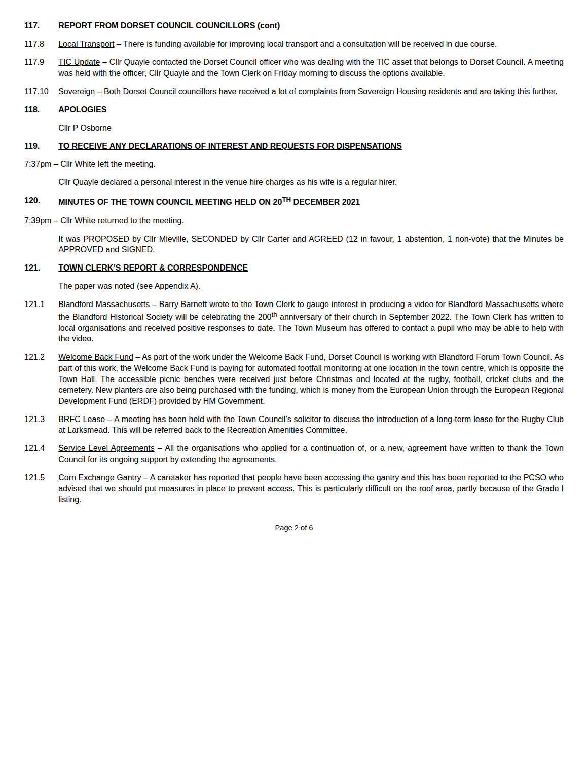117.
REPORT FROM DORSET COUNCIL COUNCILLORS (cont)
117.8
Local Transport – There is funding available for improving local transport and a consultation will be received in due course.
117.9
TIC Update – Cllr Quayle contacted the Dorset Council officer who was dealing with the TIC asset that belongs to Dorset Council. A meeting was held with the officer, Cllr Quayle and the Town Clerk on Friday morning to discuss the options available.
117.10
Sovereign – Both Dorset Council councillors have received a lot of complaints from Sovereign Housing residents and are taking this further.
118.
APOLOGIES
Cllr P Osborne
119.
TO RECEIVE ANY DECLARATIONS OF INTEREST AND REQUESTS FOR DISPENSATIONS
7:37pm – Cllr White left the meeting.
Cllr Quayle declared a personal interest in the venue hire charges as his wife is a regular hirer.
120.
MINUTES OF THE TOWN COUNCIL MEETING HELD ON 20TH DECEMBER 2021
7:39pm – Cllr White returned to the meeting.
It was PROPOSED by Cllr Mieville, SECONDED by Cllr Carter and AGREED (12 in favour, 1 abstention, 1 non-vote) that the Minutes be APPROVED and SIGNED.
121.
TOWN CLERK’S REPORT & CORRESPONDENCE
The paper was noted (see Appendix A).
121.1
Blandford Massachusetts – Barry Barnett wrote to the Town Clerk to gauge interest in producing a video for Blandford Massachusetts where the Blandford Historical Society will be celebrating the 200th anniversary of their church in September 2022. The Town Clerk has written to local organisations and received positive responses to date. The Town Museum has offered to contact a pupil who may be able to help with the video.
121.2
Welcome Back Fund – As part of the work under the Welcome Back Fund, Dorset Council is working with Blandford Forum Town Council. As part of this work, the Welcome Back Fund is paying for automated footfall monitoring at one location in the town centre, which is opposite the Town Hall. The accessible picnic benches were received just before Christmas and located at the rugby, football, cricket clubs and the cemetery. New planters are also being purchased with the funding, which is money from the European Union through the European Regional Development Fund (ERDF) provided by HM Government.
121.3
BRFC Lease – A meeting has been held with the Town Council’s solicitor to discuss the introduction of a long-term lease for the Rugby Club at Larksmead. This will be referred back to the Recreation Amenities Committee.
121.4
Service Level Agreements – All the organisations who applied for a continuation of, or a new, agreement have written to thank the Town Council for its ongoing support by extending the agreements.
121.5
Corn Exchange Gantry – A caretaker has reported that people have been accessing the gantry and this has been reported to the PCSO who advised that we should put measures in place to prevent access. This is particularly difficult on the roof area, partly because of the Grade I listing.
Page 2 of 6